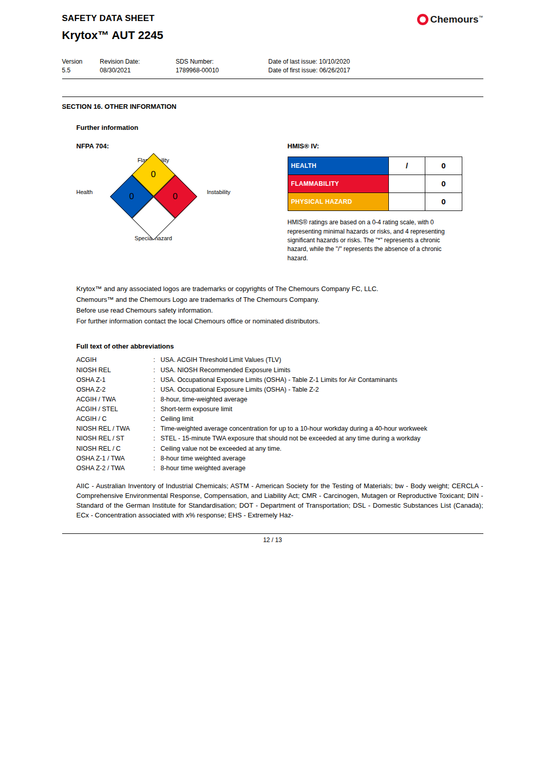SAFETY DATA SHEET
Krytox™ AUT 2245
Chemours™
| Version 5.5 | Revision Date: 08/30/2021 | SDS Number: 1789968-00010 | Date of last issue: 10/10/2020 Date of first issue: 06/26/2017 |
SECTION 16. OTHER INFORMATION
Further information
NFPA 704:
Flammability
0
0
0
Health
Instability
Special hazard
HMIS® IV:
| HEALTH | / | 0 |
| FLAMMABILITY | | 0 |
| PHYSICAL HAZARD | | 0 |
HMIS® ratings are based on a 0-4 rating scale, with 0 representing minimal hazards or risks, and 4 representing significant hazards or risks. The "*" represents a chronic hazard, while the "/" represents the absence of a chronic hazard.
Krytox™ and any associated logos are trademarks or copyrights of The Chemours Company FC, LLC.
Chemours™ and the Chemours Logo are trademarks of The Chemours Company.
Before use read Chemours safety information.
For further information contact the local Chemours office or nominated distributors.
Full text of other abbreviations
| ACGIH | : | USA. ACGIH Threshold Limit Values (TLV) |
| NIOSH REL | : | USA. NIOSH Recommended Exposure Limits |
| OSHA Z-1 | : | USA. Occupational Exposure Limits (OSHA) - Table Z-1 Limits for Air Contaminants |
| OSHA Z-2 | : | USA. Occupational Exposure Limits (OSHA) - Table Z-2 |
| ACGIH / TWA | : | 8-hour, time-weighted average |
| ACGIH / STEL | : | Short-term exposure limit |
| ACGIH / C | : | Ceiling limit |
| NIOSH REL / TWA | : | Time-weighted average concentration for up to a 10-hour workday during a 40-hour workweek |
| NIOSH REL / ST | : | STEL - 15-minute TWA exposure that should not be exceeded at any time during a workday |
| NIOSH REL / C | : | Ceiling value not be exceeded at any time. |
| OSHA Z-1 / TWA | : | 8-hour time weighted average |
| OSHA Z-2 / TWA | : | 8-hour time weighted average |
AIIC - Australian Inventory of Industrial Chemicals; ASTM - American Society for the Testing of Materials; bw - Body weight; CERCLA - Comprehensive Environmental Response, Compensation, and Liability Act; CMR - Carcinogen, Mutagen or Reproductive Toxicant; DIN - Standard of the German Institute for Standardisation; DOT - Department of Transportation; DSL - Domestic Substances List (Canada); ECx - Concentration associated with x% response; EHS - Extremely Haz-
12 / 13